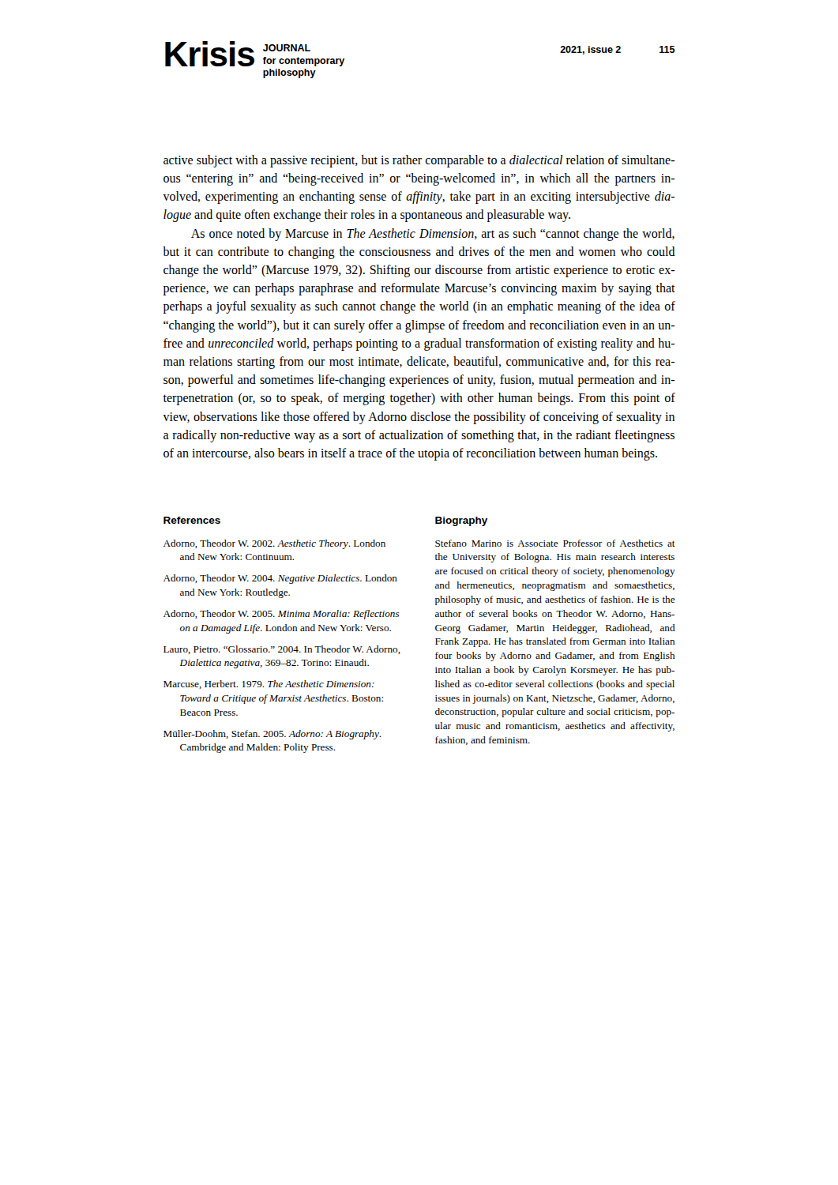Krisis
JOURNAL
for contemporary
philosophy
2021, issue 2115
active subject with a passive recipient, but is rather comparable to a dialectical relation of simultaneous “entering in” and “being-received in” or “being-welcomed in”, in which all the partners involved, experimenting an enchanting sense of affinity, take part in an exciting intersubjective dialogue and quite often exchange their roles in a spontaneous and pleasurable way.
As once noted by Marcuse in The Aesthetic Dimension, art as such “cannot change the world, but it can contribute to changing the consciousness and drives of the men and women who could change the world” (Marcuse 1979, 32). Shifting our discourse from artistic experience to erotic experience, we can perhaps paraphrase and reformulate Marcuse’s convincing maxim by saying that perhaps a joyful sexuality as such cannot change the world (in an emphatic meaning of the idea of “changing the world”), but it can surely offer a glimpse of freedom and reconciliation even in an unfree and unreconciled world, perhaps pointing to a gradual transformation of existing reality and human relations starting from our most intimate, delicate, beautiful, communicative and, for this reason, powerful and sometimes life-changing experiences of unity, fusion, mutual permeation and interpenetration (or, so to speak, of merging together) with other human beings. From this point of view, observations like those offered by Adorno disclose the possibility of conceiving of sexuality in a radically non-reductive way as a sort of actualization of something that, in the radiant fleetingness of an intercourse, also bears in itself a trace of the utopia of reconciliation between human beings.
References
Adorno, Theodor W. 2002. Aesthetic Theory. London and New York: Continuum.
Adorno, Theodor W. 2004. Negative Dialectics. London and New York: Routledge.
Adorno, Theodor W. 2005. Minima Moralia: Reflections on a Damaged Life. London and New York: Verso.
Lauro, Pietro. “Glossario.” 2004. In Theodor W. Adorno, Dialettica negativa, 369–82. Torino: Einaudi.
Marcuse, Herbert. 1979. The Aesthetic Dimension: Toward a Critique of Marxist Aesthetics. Boston: Beacon Press.
Müller-Doohm, Stefan. 2005. Adorno: A Biography. Cambridge and Malden: Polity Press.
Biography
Stefano Marino is Associate Professor of Aesthetics at the University of Bologna. His main research interests are focused on critical theory of society, phenomenology and hermeneutics, neopragmatism and somaesthetics, philosophy of music, and aesthetics of fashion. He is the author of several books on Theodor W. Adorno, Hans-Georg Gadamer, Martin Heidegger, Radiohead, and Frank Zappa. He has translated from German into Italian four books by Adorno and Gadamer, and from English into Italian a book by Carolyn Korsmeyer. He has published as co-editor several collections (books and special issues in journals) on Kant, Nietzsche, Gadamer, Adorno, deconstruction, popular culture and social criticism, popular music and romanticism, aesthetics and affectivity, fashion, and feminism.